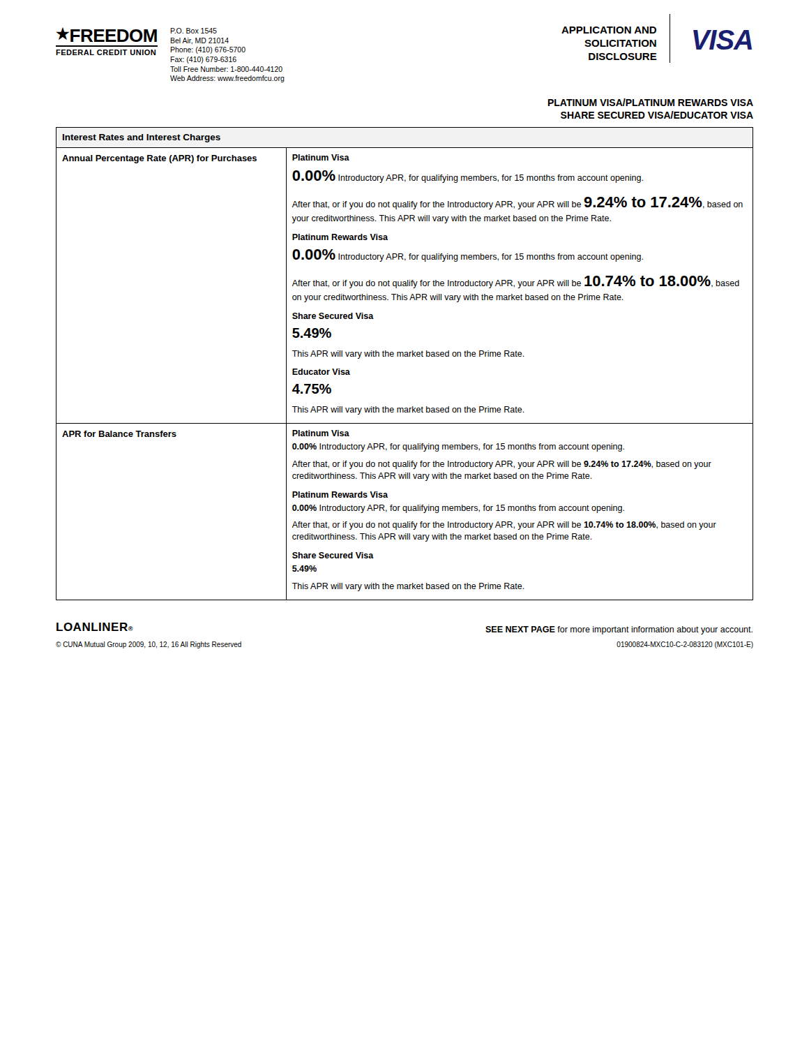★FREEDOM
FEDERAL CREDIT UNION
P.O. Box 1545
Bel Air, MD 21014
Phone: (410) 676-5700
Fax: (410) 679-6316
Toll Free Number: 1-800-440-4120
Web Address: www.freedomfcu.org
APPLICATION AND
SOLICITATION
DISCLOSURE
VISA
PLATINUM VISA/PLATINUM REWARDS VISA
SHARE SECURED VISA/EDUCATOR VISA
| Interest Rates and Interest Charges |
| --- |
| Annual Percentage Rate (APR) for Purchases | Platinum Visa 0.00% Introductory APR, for qualifying members, for 15 months from account opening. After that, or if you do not qualify for the Introductory APR, your APR will be 9.24% to 17.24% , based on your creditworthiness. This APR will vary with the market based on the Prime Rate. Platinum Rewards Visa 0.00% Introductory APR, for qualifying members, for 15 months from account opening. After that, or if you do not qualify for the Introductory APR, your APR will be 10.74% to 18.00% , based on your creditworthiness. This APR will vary with the market based on the Prime Rate. Share Secured Visa 5.49% This APR will vary with the market based on the Prime Rate. Educator Visa 4.75% This APR will vary with the market based on the Prime Rate. |
| APR for Balance Transfers | Platinum Visa 0.00% Introductory APR, for qualifying members, for 15 months from account opening. After that, or if you do not qualify for the Introductory APR, your APR will be 9.24% to 17.24% , based on your creditworthiness. This APR will vary with the market based on the Prime Rate. Platinum Rewards Visa 0.00% Introductory APR, for qualifying members, for 15 months from account opening. After that, or if you do not qualify for the Introductory APR, your APR will be 10.74% to 18.00% , based on your creditworthiness. This APR will vary with the market based on the Prime Rate. Share Secured Visa 5.49% This APR will vary with the market based on the Prime Rate. |
LOANLINER®
© CUNA Mutual Group 2009, 10, 12, 16 All Rights Reserved
SEE NEXT PAGE for more important information about your account.
01900824-MXC10-C-2-083120 (MXC101-E)